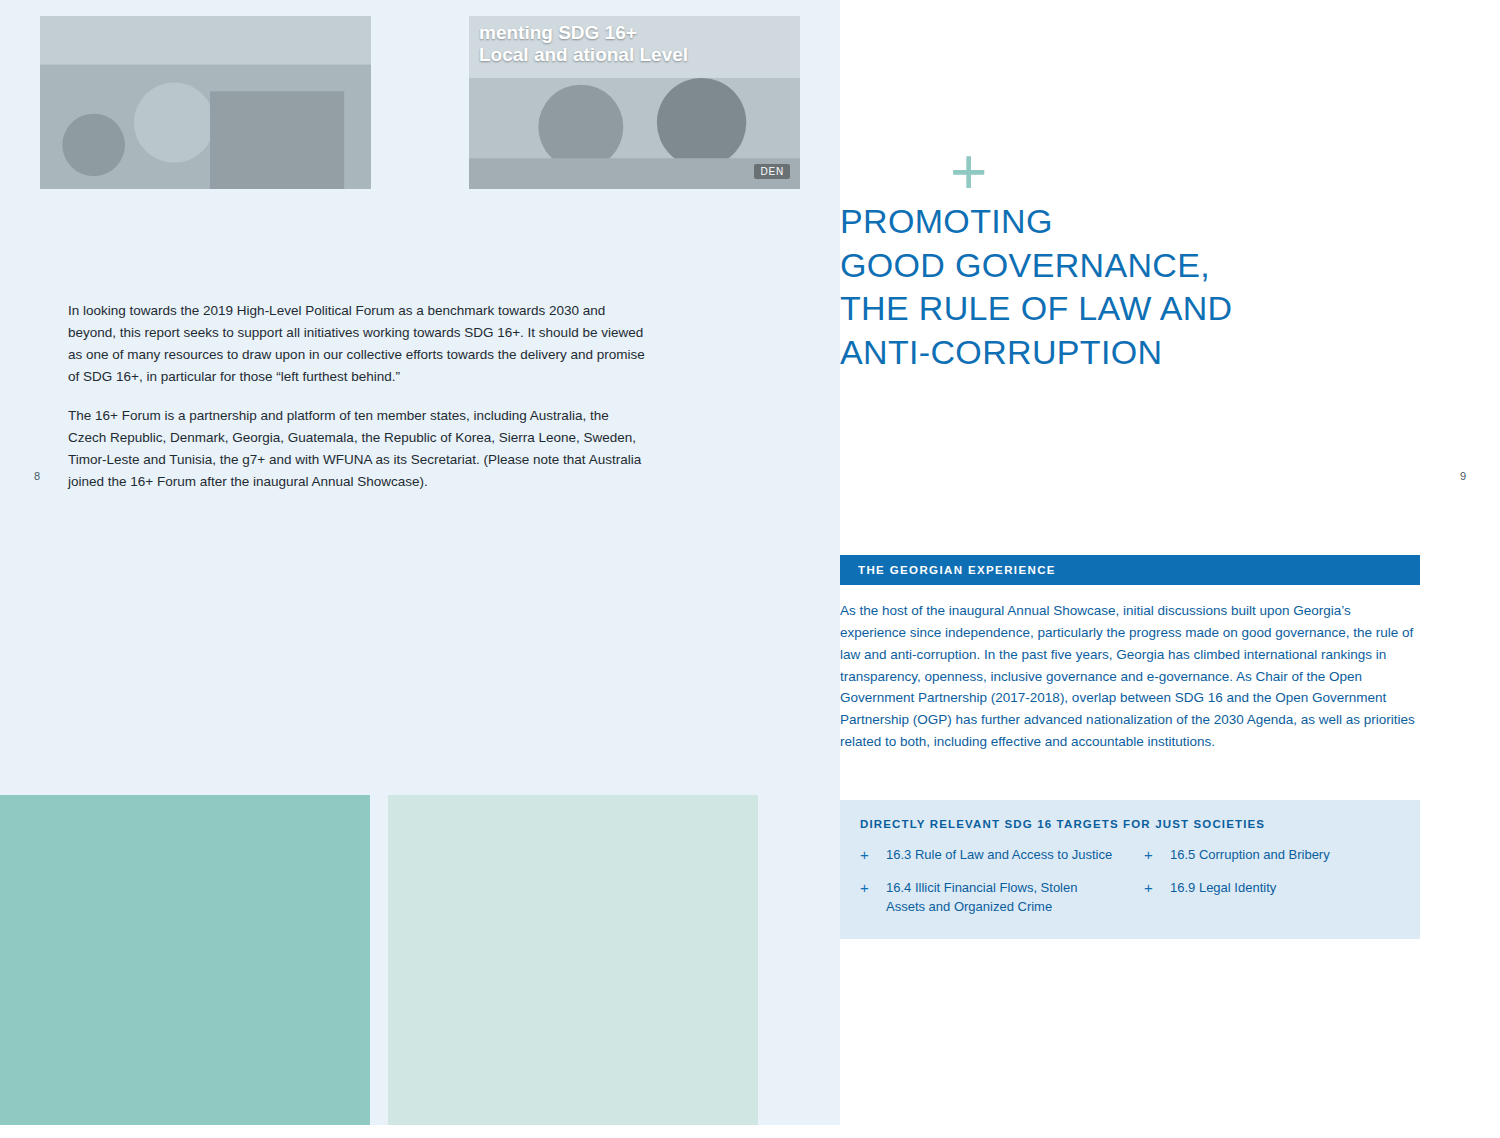menting SDG 16+ Local and ational Level
DEN
In looking towards the 2019 High-Level Political Forum as a benchmark towards 2030 and beyond, this report seeks to support all initiatives working towards SDG 16+. It should be viewed as one of many resources to draw upon in our collective efforts towards the delivery and promise of SDG 16+, in particular for those “left furthest behind.”
The 16+ Forum is a partnership and platform of ten member states, including Australia, the Czech Republic, Denmark, Georgia, Guatemala, the Republic of Korea, Sierra Leone, Sweden, Timor-Leste and Tunisia, the g7+ and with WFUNA as its Secretariat. (Please note that Australia joined the 16+ Forum after the inaugural Annual Showcase).
8
+
PROMOTING
GOOD GOVERNANCE,
THE RULE OF LAW AND
ANTI-CORRUPTION
THE GEORGIAN EXPERIENCE
As the host of the inaugural Annual Showcase, initial discussions built upon Georgia’s experience since independence, particularly the progress made on good governance, the rule of law and anti-corruption. In the past five years, Georgia has climbed international rankings in transparency, openness, inclusive governance and e-governance. As Chair of the Open Government Partnership (2017-2018), overlap between SDG 16 and the Open Government Partnership (OGP) has further advanced nationalization of the 2030 Agenda, as well as priorities related to both, including effective and accountable institutions.
DIRECTLY RELEVANT SDG 16 TARGETS FOR JUST SOCIETIES
16.3 Rule of Law and Access to Justice
16.4 Illicit Financial Flows, Stolen Assets and Organized Crime
16.5 Corruption and Bribery
16.9 Legal Identity
9